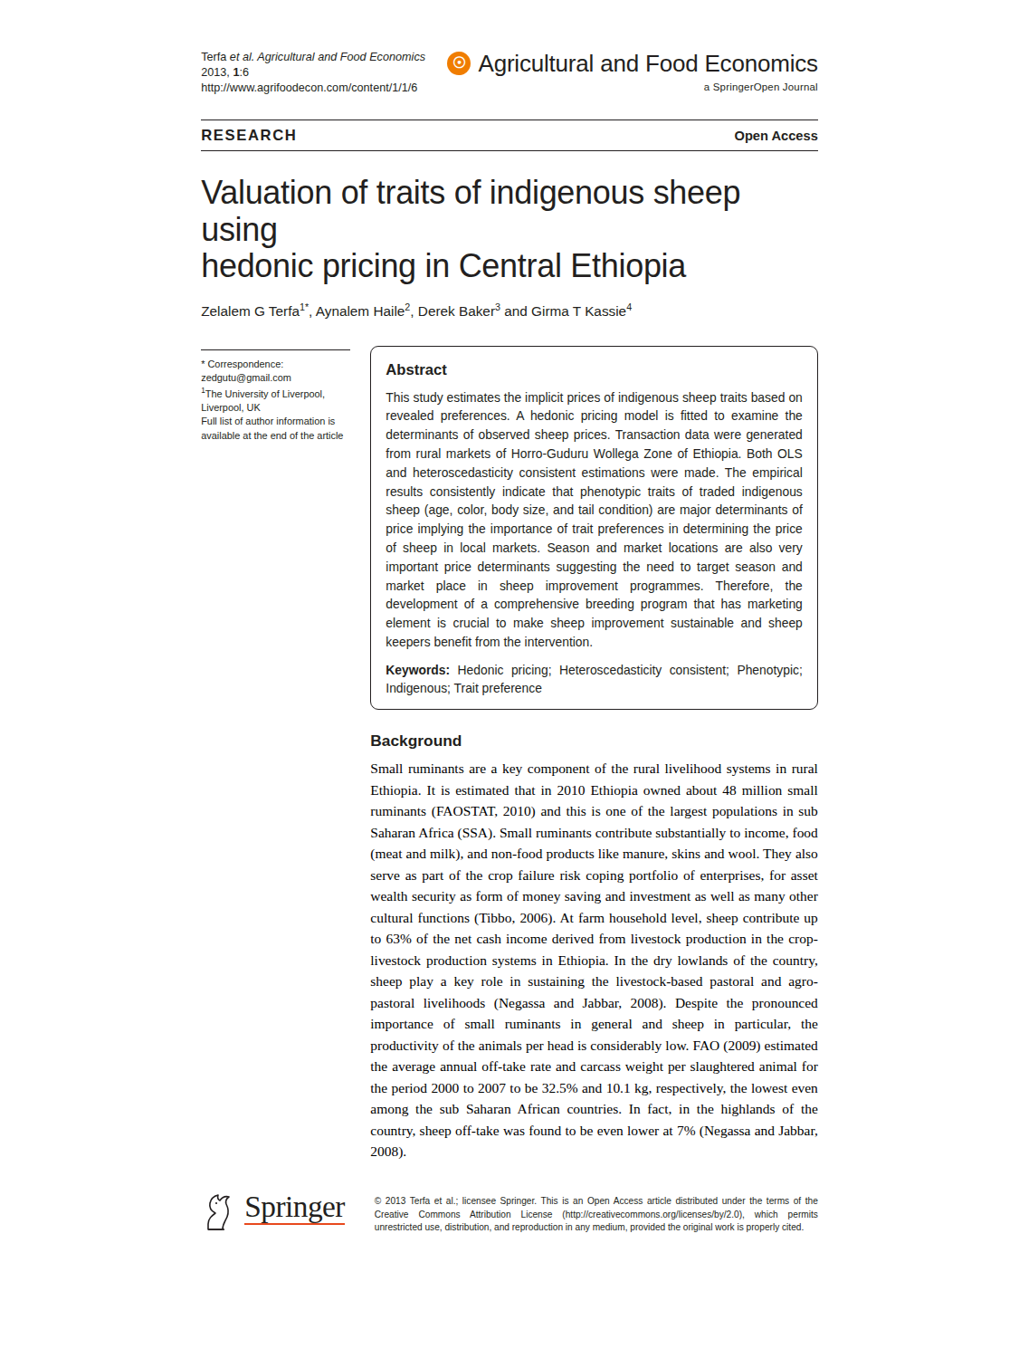Terfa et al. Agricultural and Food Economics 2013, 1:6
http://www.agrifoodecon.com/content/1/1/6
☉
Agricultural and Food Economics
a SpringerOpen Journal
RESEARCH
Open Access
Valuation of traits of indigenous sheep using
hedonic pricing in Central Ethiopia
Zelalem G Terfa1*, Aynalem Haile2, Derek Baker3 and Girma T Kassie4
* Correspondence: zedgutu@gmail.com
1The University of Liverpool, Liverpool, UK
Full list of author information is available at the end of the article
Abstract
This study estimates the implicit prices of indigenous sheep traits based on revealed preferences. A hedonic pricing model is fitted to examine the determinants of observed sheep prices. Transaction data were generated from rural markets of Horro-Guduru Wollega Zone of Ethiopia. Both OLS and heteroscedasticity consistent estimations were made. The empirical results consistently indicate that phenotypic traits of traded indigenous sheep (age, color, body size, and tail condition) are major determinants of price implying the importance of trait preferences in determining the price of sheep in local markets. Season and market locations are also very important price determinants suggesting the need to target season and market place in sheep improvement programmes. Therefore, the development of a comprehensive breeding program that has marketing element is crucial to make sheep improvement sustainable and sheep keepers benefit from the intervention.
Keywords: Hedonic pricing; Heteroscedasticity consistent; Phenotypic; Indigenous; Trait preference
Background
Small ruminants are a key component of the rural livelihood systems in rural Ethiopia. It is estimated that in 2010 Ethiopia owned about 48 million small ruminants (FAOSTAT, 2010) and this is one of the largest populations in sub Saharan Africa (SSA). Small ruminants contribute substantially to income, food (meat and milk), and non-food products like manure, skins and wool. They also serve as part of the crop failure risk coping portfolio of enterprises, for asset wealth security as form of money saving and investment as well as many other cultural functions (Tibbo, 2006). At farm household level, sheep contribute up to 63% of the net cash income derived from livestock production in the crop-livestock production systems in Ethiopia. In the dry lowlands of the country, sheep play a key role in sustaining the livestock-based pastoral and agro-pastoral livelihoods (Negassa and Jabbar, 2008). Despite the pronounced importance of small ruminants in general and sheep in particular, the productivity of the animals per head is considerably low. FAO (2009) estimated the average annual off-take rate and carcass weight per slaughtered animal for the period 2000 to 2007 to be 32.5% and 10.1 kg, respectively, the lowest even among the sub Saharan African countries. In fact, in the highlands of the country, sheep off-take was found to be even lower at 7% (Negassa and Jabbar, 2008).
Springer
© 2013 Terfa et al.; licensee Springer. This is an Open Access article distributed under the terms of the Creative Commons Attribution License (http://creativecommons.org/licenses/by/2.0), which permits unrestricted use, distribution, and reproduction in any medium, provided the original work is properly cited.